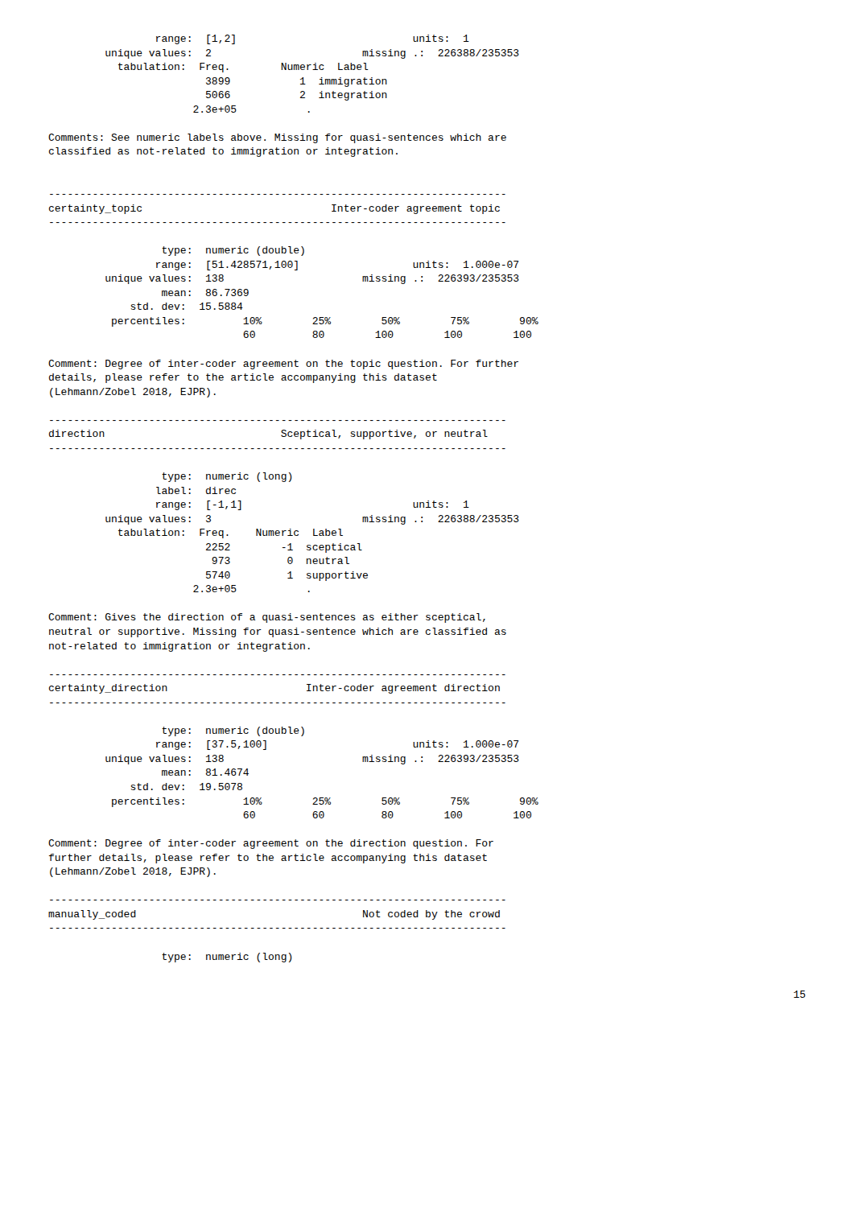range:  [1,2]                            units:  1
         unique values:  2                        missing .:  226388/235353
           tabulation:  Freq.        Numeric  Label
                         3899           1  immigration
                         5066           2  integration
                       2.3e+05           .

Comments: See numeric labels above. Missing for quasi-sentences which are
classified as not-related to immigration or integration.


-------------------------------------------------------------------------
certainty_topic                              Inter-coder agreement topic
-------------------------------------------------------------------------

                  type:  numeric (double)
                 range:  [51.428571,100]                  units:  1.000e-07
         unique values:  138                      missing .:  226393/235353
                  mean:  86.7369
             std. dev:  15.5884
          percentiles:         10%        25%        50%        75%        90%
                               60         80        100        100        100

Comment: Degree of inter-coder agreement on the topic question. For further
details, please refer to the article accompanying this dataset
(Lehmann/Zobel 2018, EJPR).

-------------------------------------------------------------------------
direction                            Sceptical, supportive, or neutral
-------------------------------------------------------------------------

                  type:  numeric (long)
                 label:  direc
                 range:  [-1,1]                           units:  1
         unique values:  3                        missing .:  226388/235353
           tabulation:  Freq.    Numeric  Label
                         2252        -1  sceptical
                          973         0  neutral
                         5740         1  supportive
                       2.3e+05           .

Comment: Gives the direction of a quasi-sentences as either sceptical,
neutral or supportive. Missing for quasi-sentence which are classified as
not-related to immigration or integration.

-------------------------------------------------------------------------
certainty_direction                      Inter-coder agreement direction
-------------------------------------------------------------------------

                  type:  numeric (double)
                 range:  [37.5,100]                       units:  1.000e-07
         unique values:  138                      missing .:  226393/235353
                  mean:  81.4674
             std. dev:  19.5078
          percentiles:         10%        25%        50%        75%        90%
                               60         60         80        100        100

Comment: Degree of inter-coder agreement on the direction question. For
further details, please refer to the article accompanying this dataset
(Lehmann/Zobel 2018, EJPR).

-------------------------------------------------------------------------
manually_coded                                    Not coded by the crowd
-------------------------------------------------------------------------

                  type:  numeric (long)
15